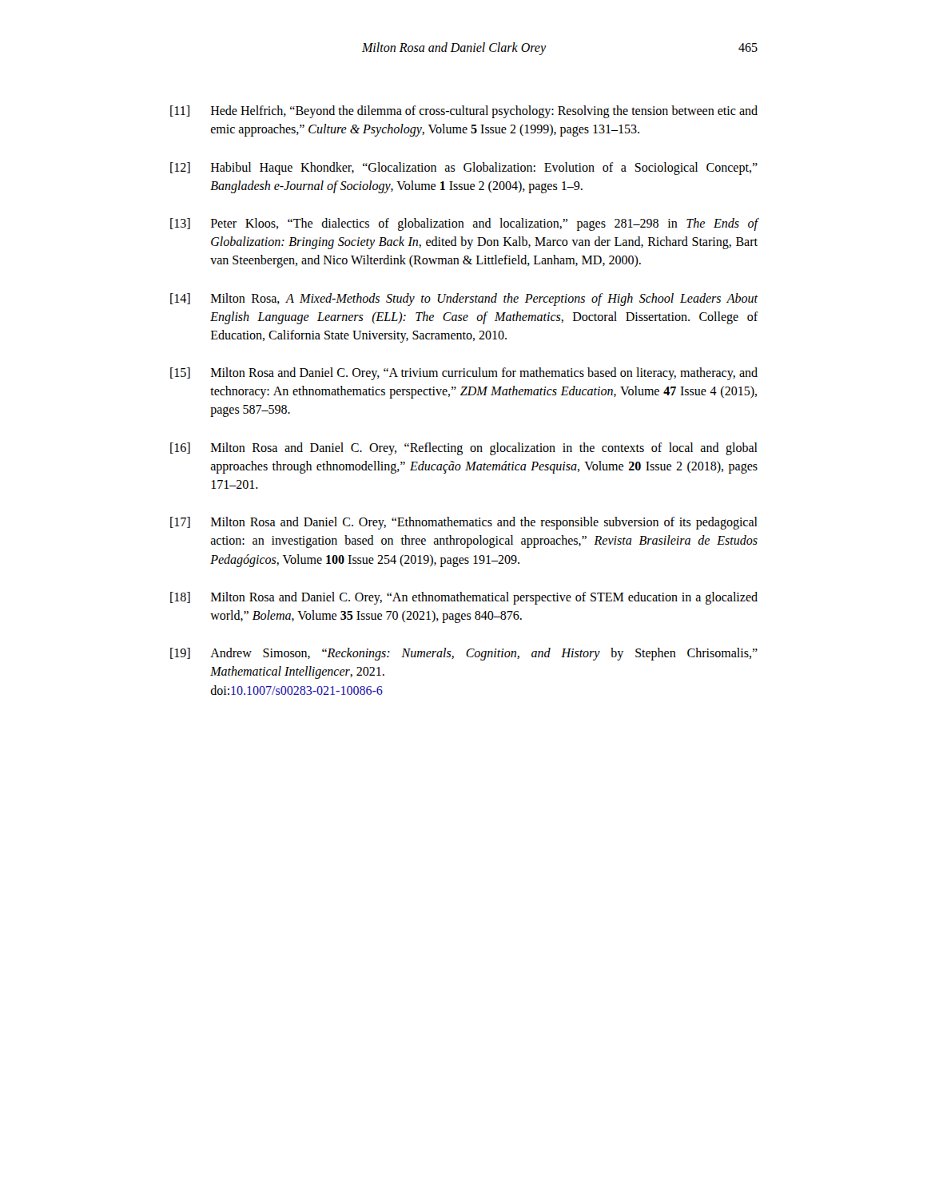Milton Rosa and Daniel Clark Orey 465
[11] Hede Helfrich, “Beyond the dilemma of cross-cultural psychology: Resolving the tension between etic and emic approaches,” Culture & Psychology, Volume 5 Issue 2 (1999), pages 131–153.
[12] Habibul Haque Khondker, “Glocalization as Globalization: Evolution of a Sociological Concept,” Bangladesh e-Journal of Sociology, Volume 1 Issue 2 (2004), pages 1–9.
[13] Peter Kloos, “The dialectics of globalization and localization,” pages 281–298 in The Ends of Globalization: Bringing Society Back In, edited by Don Kalb, Marco van der Land, Richard Staring, Bart van Steenbergen, and Nico Wilterdink (Rowman & Littlefield, Lanham, MD, 2000).
[14] Milton Rosa, A Mixed-Methods Study to Understand the Perceptions of High School Leaders About English Language Learners (ELL): The Case of Mathematics, Doctoral Dissertation. College of Education, California State University, Sacramento, 2010.
[15] Milton Rosa and Daniel C. Orey, “A trivium curriculum for mathematics based on literacy, matheracy, and technoracy: An ethnomathematics perspective,” ZDM Mathematics Education, Volume 47 Issue 4 (2015), pages 587–598.
[16] Milton Rosa and Daniel C. Orey, “Reflecting on glocalization in the contexts of local and global approaches through ethnomodelling,” Educação Matemática Pesquisa, Volume 20 Issue 2 (2018), pages 171–201.
[17] Milton Rosa and Daniel C. Orey, “Ethnomathematics and the responsible subversion of its pedagogical action: an investigation based on three anthropological approaches,” Revista Brasileira de Estudos Pedagógicos, Volume 100 Issue 254 (2019), pages 191–209.
[18] Milton Rosa and Daniel C. Orey, “An ethnomathematical perspective of STEM education in a glocalized world,” Bolema, Volume 35 Issue 70 (2021), pages 840–876.
[19] Andrew Simoson, “Reckonings: Numerals, Cognition, and History by Stephen Chrisomalis,” Mathematical Intelligencer, 2021.
doi:10.1007/s00283-021-10086-6